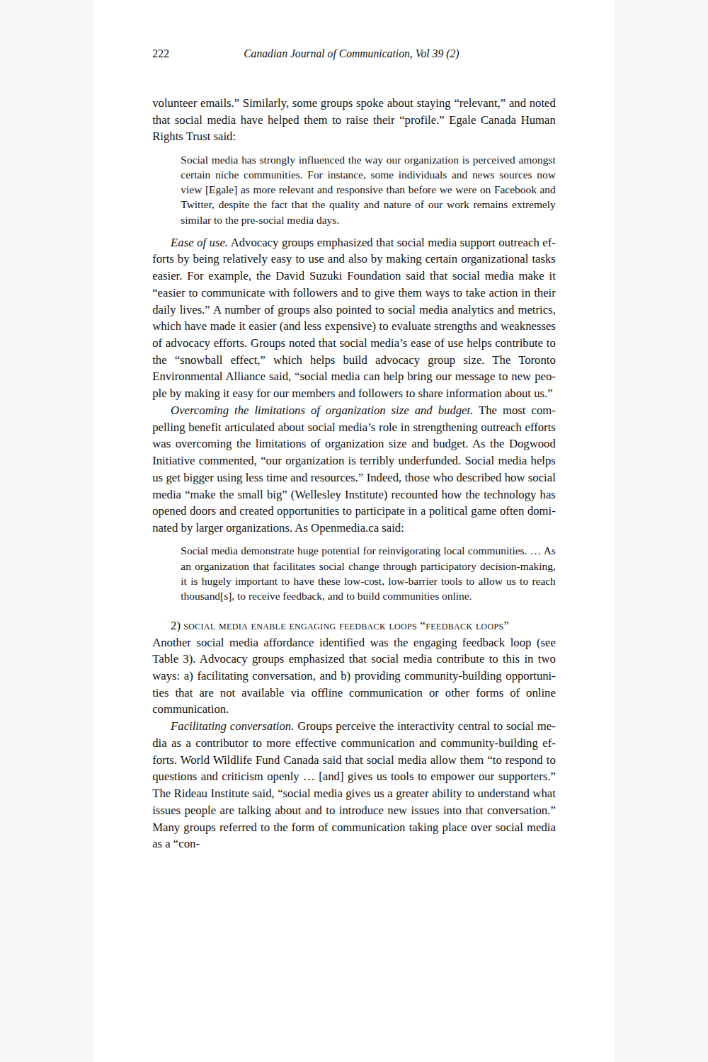222 Canadian Journal of Communication, Vol 39 (2)
volunteer emails.” Similarly, some groups spoke about staying “relevant,” and noted that social media have helped them to raise their “profile.” Egale Canada Human Rights Trust said:
Social media has strongly influenced the way our organization is perceived amongst certain niche communities. For instance, some individuals and news sources now view [Egale] as more relevant and responsive than before we were on Facebook and Twitter, despite the fact that the quality and nature of our work remains extremely similar to the pre-social media days.
Ease of use. Advocacy groups emphasized that social media support outreach efforts by being relatively easy to use and also by making certain organizational tasks easier. For example, the David Suzuki Foundation said that social media make it “easier to communicate with followers and to give them ways to take action in their daily lives.” A number of groups also pointed to social media analytics and metrics, which have made it easier (and less expensive) to evaluate strengths and weaknesses of advocacy efforts. Groups noted that social media’s ease of use helps contribute to the “snowball effect,” which helps build advocacy group size. The Toronto Environmental Alliance said, “social media can help bring our message to new people by making it easy for our members and followers to share information about us.”
Overcoming the limitations of organization size and budget. The most compelling benefit articulated about social media’s role in strengthening outreach efforts was overcoming the limitations of organization size and budget. As the Dogwood Initiative commented, “our organization is terribly underfunded. Social media helps us get bigger using less time and resources.” Indeed, those who described how social media “make the small big” (Wellesley Institute) recounted how the technology has opened doors and created opportunities to participate in a political game often dominated by larger organizations. As Openmedia.ca said:
Social media demonstrate huge potential for reinvigorating local communities. … As an organization that facilitates social change through participatory decision-making, it is hugely important to have these low-cost, low-barrier tools to allow us to reach thousand[s], to receive feedback, and to build communities online.
2) social media enable engaging feedback loops “feedback loops”
Another social media affordance identified was the engaging feedback loop (see Table 3). Advocacy groups emphasized that social media contribute to this in two ways: a) facilitating conversation, and b) providing community-building opportunities that are not available via offline communication or other forms of online communication.
Facilitating conversation. Groups perceive the interactivity central to social media as a contributor to more effective communication and community-building efforts. World Wildlife Fund Canada said that social media allow them “to respond to questions and criticism openly … [and] gives us tools to empower our supporters.” The Rideau Institute said, “social media gives us a greater ability to understand what issues people are talking about and to introduce new issues into that conversation.” Many groups referred to the form of communication taking place over social media as a “con-